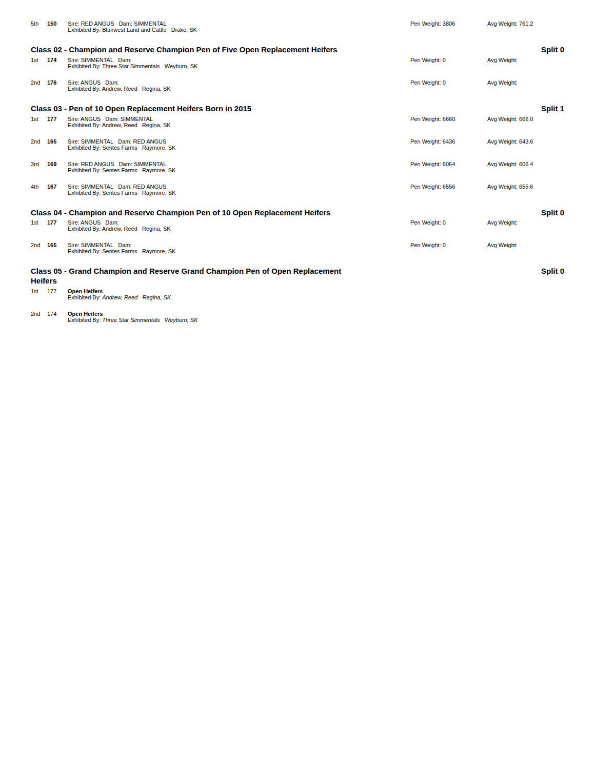| 5th | 150 | Sire: RED ANGUS Dam: SIMMENTAL Exhibited By: Blairwest Land and Cattle Drake, SK | Pen Weight: 3806 | Avg Weight: 761.2 |
Class 02 - Champion and Reserve Champion Pen of Five Open Replacement Heifers
Split 0
| 1st | 174 | Sire: SIMMENTAL Dam: Exhibited By: Three Star Simmentals Weyburn, SK | Pen Weight: 0 | Avg Weight: |
| 2nd | 176 | Sire: ANGUS Dam: Exhibited By: Andrew, Reed Regina, SK | Pen Weight: 0 | Avg Weight: |
Class 03 - Pen of 10 Open Replacement Heifers Born in 2015
Split 1
| 1st | 177 | Sire: ANGUS Dam: SIMMENTAL Exhibited By: Andrew, Reed Regina, SK | Pen Weight: 6660 | Avg Weight: 666.0 |
| 2nd | 165 | Sire: SIMMENTAL Dam: RED ANGUS Exhibited By: Sentes Farms Raymore, SK | Pen Weight: 6436 | Avg Weight: 643.6 |
| 3rd | 169 | Sire: RED ANGUS Dam: SIMMENTAL Exhibited By: Sentes Farms Raymore, SK | Pen Weight: 6064 | Avg Weight: 606.4 |
| 4th | 167 | Sire: SIMMENTAL Dam: RED ANGUS Exhibited By: Sentes Farms Raymore, SK | Pen Weight: 6556 | Avg Weight: 655.6 |
Class 04 - Champion and Reserve Champion Pen of 10 Open Replacement Heifers
Split 0
| 1st | 177 | Sire: ANGUS Dam: Exhibited By: Andrew, Reed Regina, SK | Pen Weight: 0 | Avg Weight: |
| 2nd | 165 | Sire: SIMMENTAL Dam: Exhibited By: Sentes Farms Raymore, SK | Pen Weight: 0 | Avg Weight: |
Class 05 - Grand Champion and Reserve Grand Champion Pen of Open Replacement Heifers
Split 0
| 1st | 177 | Open Heifers Exhibited By: Andrew, Reed Regina, SK |
| 2nd | 174 | Open Heifers Exhibited By: Three Star Simmentals Weyburn, SK |